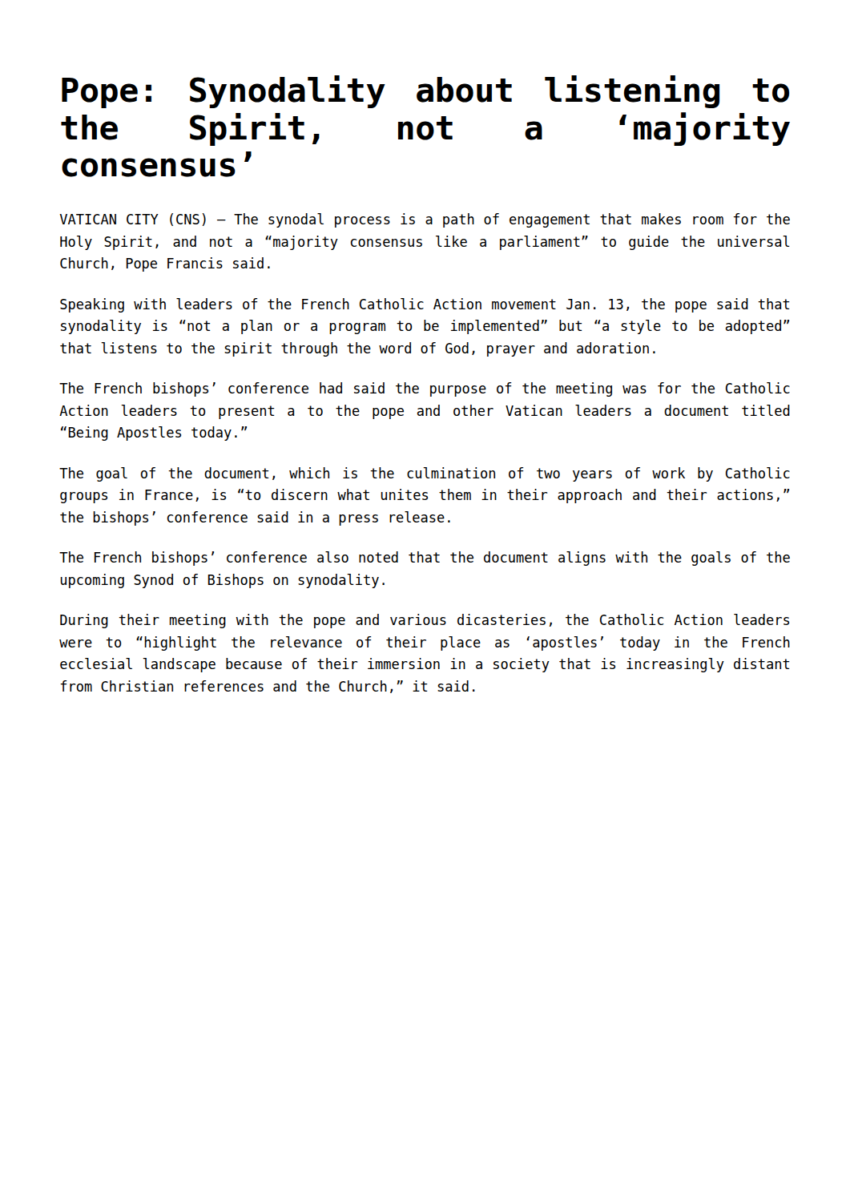Pope: Synodality about listening to the Spirit, not a ‘majority consensus’
VATICAN CITY (CNS) — The synodal process is a path of engagement that makes room for the Holy Spirit, and not a “majority consensus like a parliament” to guide the universal Church, Pope Francis said.
Speaking with leaders of the French Catholic Action movement Jan. 13, the pope said that synodality is “not a plan or a program to be implemented” but “a style to be adopted” that listens to the spirit through the word of God, prayer and adoration.
The French bishops’ conference had said the purpose of the meeting was for the Catholic Action leaders to present a to the pope and other Vatican leaders a document titled “Being Apostles today.”
The goal of the document, which is the culmination of two years of work by Catholic groups in France, is “to discern what unites them in their approach and their actions,” the bishops’ conference said in a press release.
The French bishops’ conference also noted that the document aligns with the goals of the upcoming Synod of Bishops on synodality.
During their meeting with the pope and various dicasteries, the Catholic Action leaders were to “highlight the relevance of their place as ‘apostles’ today in the French ecclesial landscape because of their immersion in a society that is increasingly distant from Christian references and the Church,” it said.